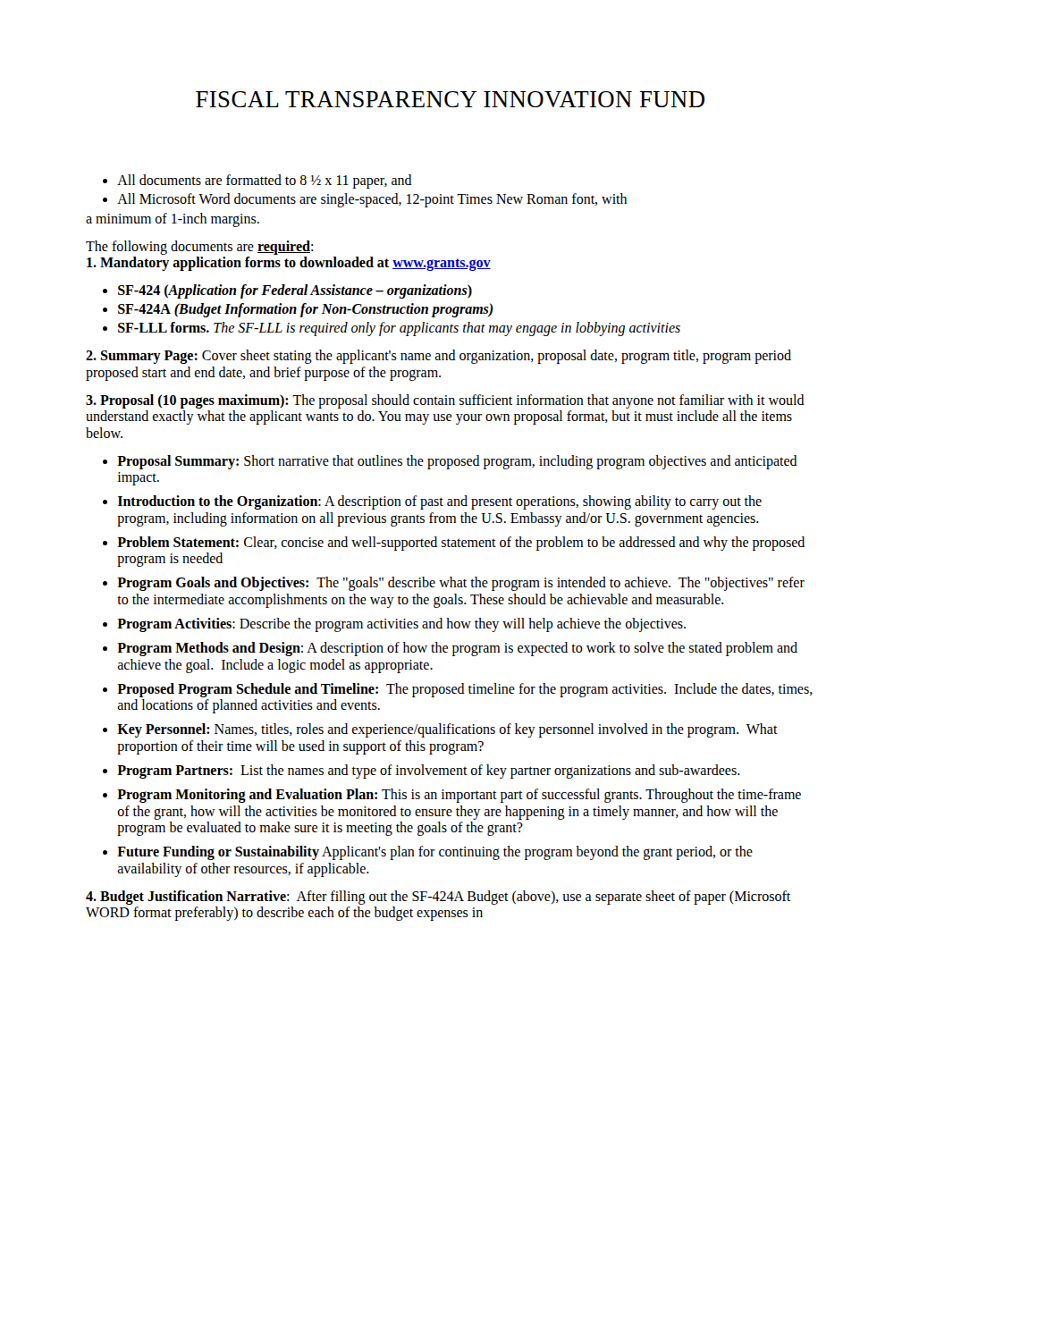FISCAL TRANSPARENCY INNOVATION FUND
All documents are formatted to 8 ½ x 11 paper, and
All Microsoft Word documents are single-spaced, 12-point Times New Roman font, with
a minimum of 1-inch margins.
The following documents are required:
1. Mandatory application forms to downloaded at www.grants.gov
SF-424 (Application for Federal Assistance – organizations)
SF-424A (Budget Information for Non-Construction programs)
SF-LLL forms. The SF-LLL is required only for applicants that may engage in lobbying activities
2. Summary Page: Cover sheet stating the applicant's name and organization, proposal date, program title, program period proposed start and end date, and brief purpose of the program.
3. Proposal (10 pages maximum): The proposal should contain sufficient information that anyone not familiar with it would understand exactly what the applicant wants to do. You may use your own proposal format, but it must include all the items below.
Proposal Summary: Short narrative that outlines the proposed program, including program objectives and anticipated impact.
Introduction to the Organization: A description of past and present operations, showing ability to carry out the program, including information on all previous grants from the U.S. Embassy and/or U.S. government agencies.
Problem Statement: Clear, concise and well-supported statement of the problem to be addressed and why the proposed program is needed
Program Goals and Objectives: The "goals" describe what the program is intended to achieve. The "objectives" refer to the intermediate accomplishments on the way to the goals. These should be achievable and measurable.
Program Activities: Describe the program activities and how they will help achieve the objectives.
Program Methods and Design: A description of how the program is expected to work to solve the stated problem and achieve the goal. Include a logic model as appropriate.
Proposed Program Schedule and Timeline: The proposed timeline for the program activities. Include the dates, times, and locations of planned activities and events.
Key Personnel: Names, titles, roles and experience/qualifications of key personnel involved in the program. What proportion of their time will be used in support of this program?
Program Partners: List the names and type of involvement of key partner organizations and sub-awardees.
Program Monitoring and Evaluation Plan: This is an important part of successful grants. Throughout the time-frame of the grant, how will the activities be monitored to ensure they are happening in a timely manner, and how will the program be evaluated to make sure it is meeting the goals of the grant?
Future Funding or Sustainability Applicant's plan for continuing the program beyond the grant period, or the availability of other resources, if applicable.
4. Budget Justification Narrative: After filling out the SF-424A Budget (above), use a separate sheet of paper (Microsoft WORD format preferably) to describe each of the budget expenses in